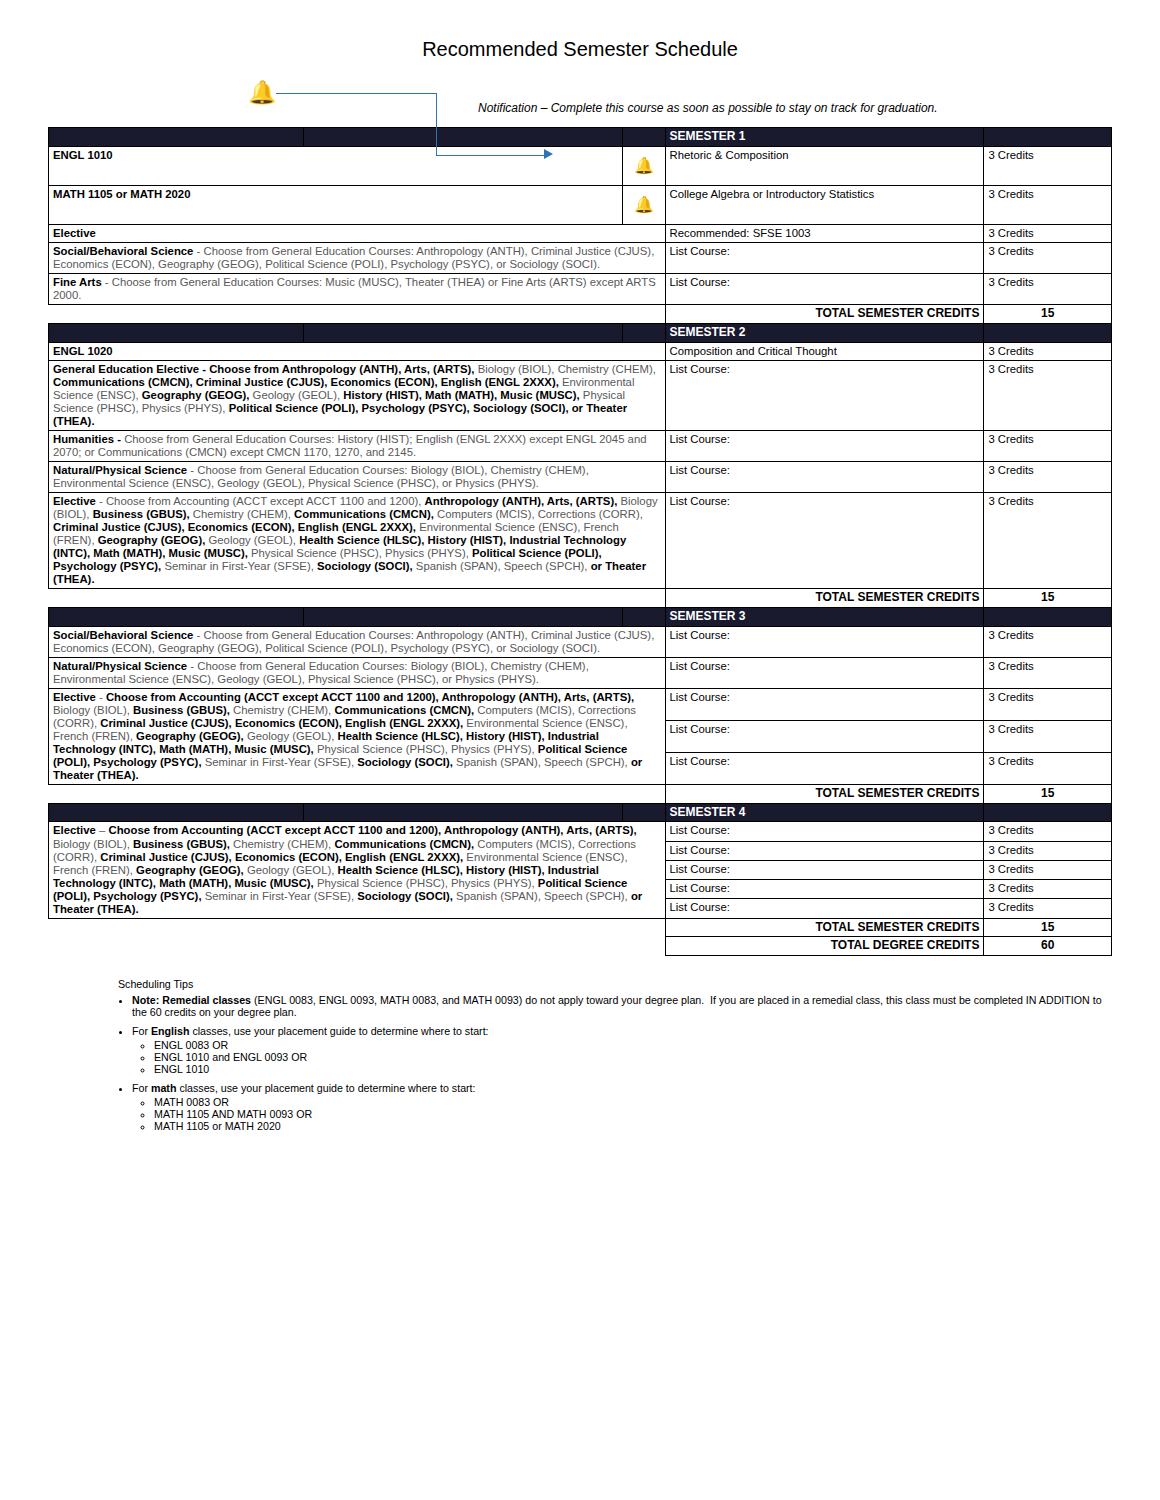Recommended Semester Schedule
🔔 Notification – Complete this course as soon as possible to stay on track for graduation.
| | | | SEMESTER 1 | |
| ENGL 1010 | 🔔 | Rhetoric & Composition | 3 Credits |
| MATH 1105 or MATH 2020 | 🔔 | College Algebra or Introductory Statistics | 3 Credits |
| Elective | Recommended: SFSE 1003 | 3 Credits |
| Social/Behavioral Science - Choose from General Education Courses: Anthropology (ANTH), Criminal Justice (CJUS), Economics (ECON), Geography (GEOG), Political Science (POLI), Psychology (PSYC), or Sociology (SOCI). | List Course: | 3 Credits |
| Fine Arts - Choose from General Education Courses: Music (MUSC), Theater (THEA) or Fine Arts (ARTS) except ARTS 2000. | List Course: | 3 Credits |
| | | | TOTAL SEMESTER CREDITS | 15 |
| | | | SEMESTER 2 | |
| ENGL 1020 | Composition and Critical Thought | 3 Credits |
| General Education Elective - Choose from Anthropology (ANTH), Arts, (ARTS), Biology (BIOL), Chemistry (CHEM), Communications (CMCN), Criminal Justice (CJUS), Economics (ECON), English (ENGL 2XXX), Environmental Science (ENSC), Geography (GEOG), Geology (GEOL), History (HIST), Math (MATH), Music (MUSC), Physical Science (PHSC), Physics (PHYS), Political Science (POLI), Psychology (PSYC), Sociology (SOCI), or Theater (THEA). | List Course: | 3 Credits |
| Humanities - Choose from General Education Courses: History (HIST); English (ENGL 2XXX) except ENGL 2045 and 2070; or Communications (CMCN) except CMCN 1170, 1270, and 2145. | List Course: | 3 Credits |
| Natural/Physical Science - Choose from General Education Courses: Biology (BIOL), Chemistry (CHEM), Environmental Science (ENSC), Geology (GEOL), Physical Science (PHSC), or Physics (PHYS). | List Course: | 3 Credits |
| Elective - Choose from Accounting (ACCT except ACCT 1100 and 1200), Anthropology (ANTH), Arts, (ARTS), Biology (BIOL), Business (GBUS), Chemistry (CHEM), Communications (CMCN), Computers (MCIS), Corrections (CORR), Criminal Justice (CJUS), Economics (ECON), English (ENGL 2XXX), Environmental Science (ENSC), French (FREN), Geography (GEOG), Geology (GEOL), Health Science (HLSC), History (HIST), Industrial Technology (INTC), Math (MATH), Music (MUSC), Physical Science (PHSC), Physics (PHYS), Political Science (POLI), Psychology (PSYC), Seminar in First-Year (SFSE), Sociology (SOCI), Spanish (SPAN), Speech (SPCH), or Theater (THEA). | List Course: | 3 Credits |
| | | | TOTAL SEMESTER CREDITS | 15 |
| | | | SEMESTER 3 | |
| Social/Behavioral Science - Choose from General Education Courses: Anthropology (ANTH), Criminal Justice (CJUS), Economics (ECON), Geography (GEOG), Political Science (POLI), Psychology (PSYC), or Sociology (SOCI). | List Course: | 3 Credits |
| Natural/Physical Science - Choose from General Education Courses: Biology (BIOL), Chemistry (CHEM), Environmental Science (ENSC), Geology (GEOL), Physical Science (PHSC), or Physics (PHYS). | List Course: | 3 Credits |
| Elective - Choose from Accounting (ACCT except ACCT 1100 and 1200), Anthropology (ANTH), Arts, (ARTS), Biology (BIOL), Business (GBUS), Chemistry (CHEM), Communications (CMCN), Computers (MCIS), Corrections (CORR), Criminal Justice (CJUS), Economics (ECON), English (ENGL 2XXX), Environmental Science (ENSC), French (FREN), Geography (GEOG), Geology (GEOL), Health Science (HLSC), History (HIST), Industrial Technology (INTC), Math (MATH), Music (MUSC), Physical Science (PHSC), Physics (PHYS), Political Science (POLI), Psychology (PSYC), Seminar in First-Year (SFSE), Sociology (SOCI), Spanish (SPAN), Speech (SPCH), or Theater (THEA). | List Course: | 3 Credits |
| List Course: | 3 Credits |
| List Course: | 3 Credits |
| | | | TOTAL SEMESTER CREDITS | 15 |
| | | | SEMESTER 4 | |
| Elective – Choose from Accounting (ACCT except ACCT 1100 and 1200), Anthropology (ANTH), Arts, (ARTS), Biology (BIOL), Business (GBUS), Chemistry (CHEM), Communications (CMCN), Computers (MCIS), Corrections (CORR), Criminal Justice (CJUS), Economics (ECON), English (ENGL 2XXX), Environmental Science (ENSC), French (FREN), Geography (GEOG), Geology (GEOL), Health Science (HLSC), History (HIST), Industrial Technology (INTC), Math (MATH), Music (MUSC), Physical Science (PHSC), Physics (PHYS), Political Science (POLI), Psychology (PSYC), Seminar in First-Year (SFSE), Sociology (SOCI), Spanish (SPAN), Speech (SPCH), or Theater (THEA). | List Course: | 3 Credits |
| List Course: | 3 Credits |
| List Course: | 3 Credits |
| List Course: | 3 Credits |
| List Course: | 3 Credits |
| | | | TOTAL SEMESTER CREDITS | 15 |
| | | | TOTAL DEGREE CREDITS | 60 |
Scheduling Tips
Note: Remedial classes (ENGL 0083, ENGL 0093, MATH 0083, and MATH 0093) do not apply toward your degree plan. If you are placed in a remedial class, this class must be completed IN ADDITION to the 60 credits on your degree plan.
For English classes, use your placement guide to determine where to start:
ENGL 0083 OR
ENGL 1010 and ENGL 0093 OR
ENGL 1010
For math classes, use your placement guide to determine where to start:
MATH 0083 OR
MATH 1105 AND MATH 0093 OR
MATH 1105 or MATH 2020